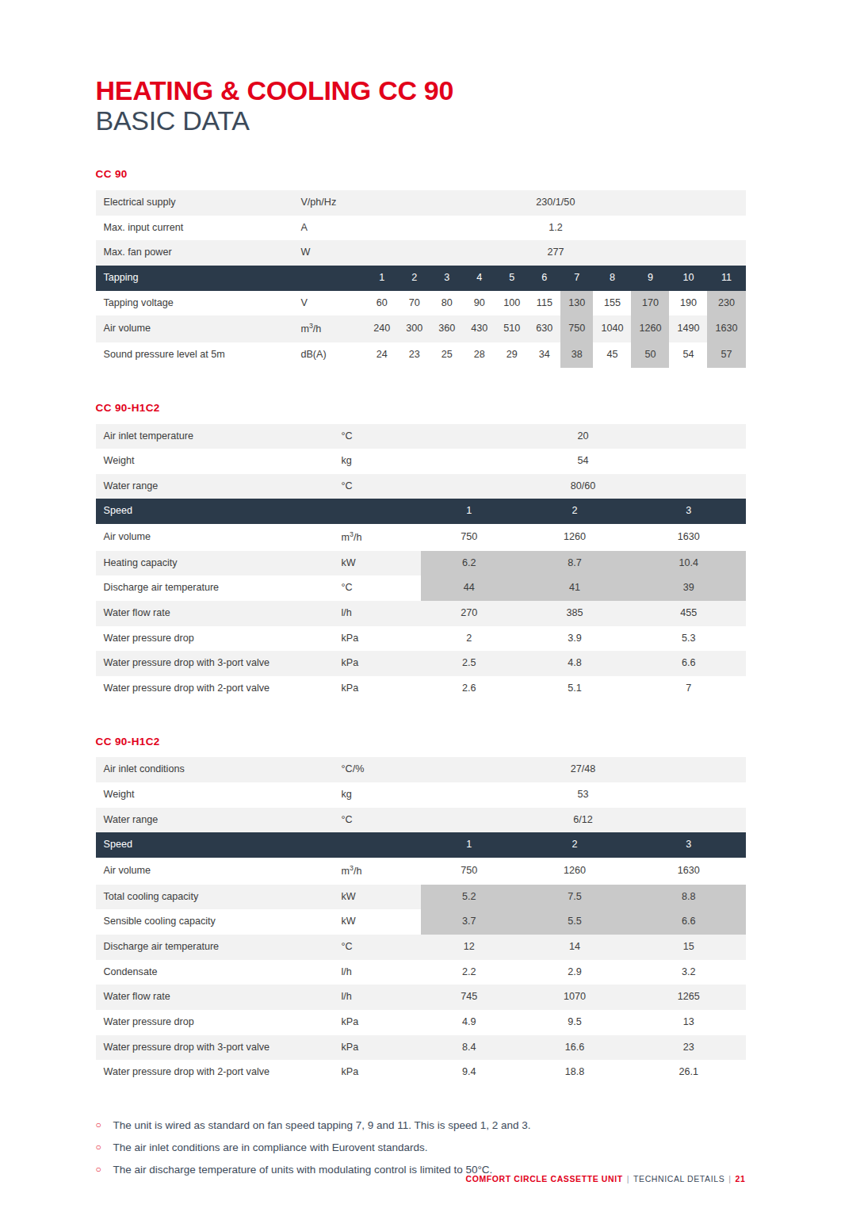Heating & Cooling CC 90 Basic Data
CC 90
| Electrical supply | V/ph/Hz | 230/1/50 |
| Max. input current | A | 1.2 |
| Max. fan power | W | 277 |
| Tapping | | 1 | 2 | 3 | 4 | 5 | 6 | 7 | 8 | 9 | 10 | 11 |
| Tapping voltage | V | 60 | 70 | 80 | 90 | 100 | 115 | 130 | 155 | 170 | 190 | 230 |
| Air volume | m 3 /h | 240 | 300 | 360 | 430 | 510 | 630 | 750 | 1040 | 1260 | 1490 | 1630 |
| Sound pressure level at 5m | dB(A) | 24 | 23 | 25 | 28 | 29 | 34 | 38 | 45 | 50 | 54 | 57 |
CC 90-H1C2
| Air inlet temperature | °C | 20 |
| Weight | kg | 54 |
| Water range | °C | 80/60 |
| Speed | | 1 | 2 | 3 |
| Air volume | m 3 /h | 750 | 1260 | 1630 |
| Heating capacity | kW | 6.2 | 8.7 | 10.4 |
| Discharge air temperature | °C | 44 | 41 | 39 |
| Water flow rate | l/h | 270 | 385 | 455 |
| Water pressure drop | kPa | 2 | 3.9 | 5.3 |
| Water pressure drop with 3-port valve | kPa | 2.5 | 4.8 | 6.6 |
| Water pressure drop with 2-port valve | kPa | 2.6 | 5.1 | 7 |
CC 90-H1C2
| Air inlet conditions | °C/% | 27/48 |
| Weight | kg | 53 |
| Water range | °C | 6/12 |
| Speed | | 1 | 2 | 3 |
| Air volume | m 3 /h | 750 | 1260 | 1630 |
| Total cooling capacity | kW | 5.2 | 7.5 | 8.8 |
| Sensible cooling capacity | kW | 3.7 | 5.5 | 6.6 |
| Discharge air temperature | °C | 12 | 14 | 15 |
| Condensate | l/h | 2.2 | 2.9 | 3.2 |
| Water flow rate | l/h | 745 | 1070 | 1265 |
| Water pressure drop | kPa | 4.9 | 9.5 | 13 |
| Water pressure drop with 3-port valve | kPa | 8.4 | 16.6 | 23 |
| Water pressure drop with 2-port valve | kPa | 9.4 | 18.8 | 26.1 |
The unit is wired as standard on fan speed tapping 7, 9 and 11. This is speed 1, 2 and 3.
The air inlet conditions are in compliance with Eurovent standards.
The air discharge temperature of units with modulating control is limited to 50°C.
Comfort Circle Cassette Unit|Technical Details|21